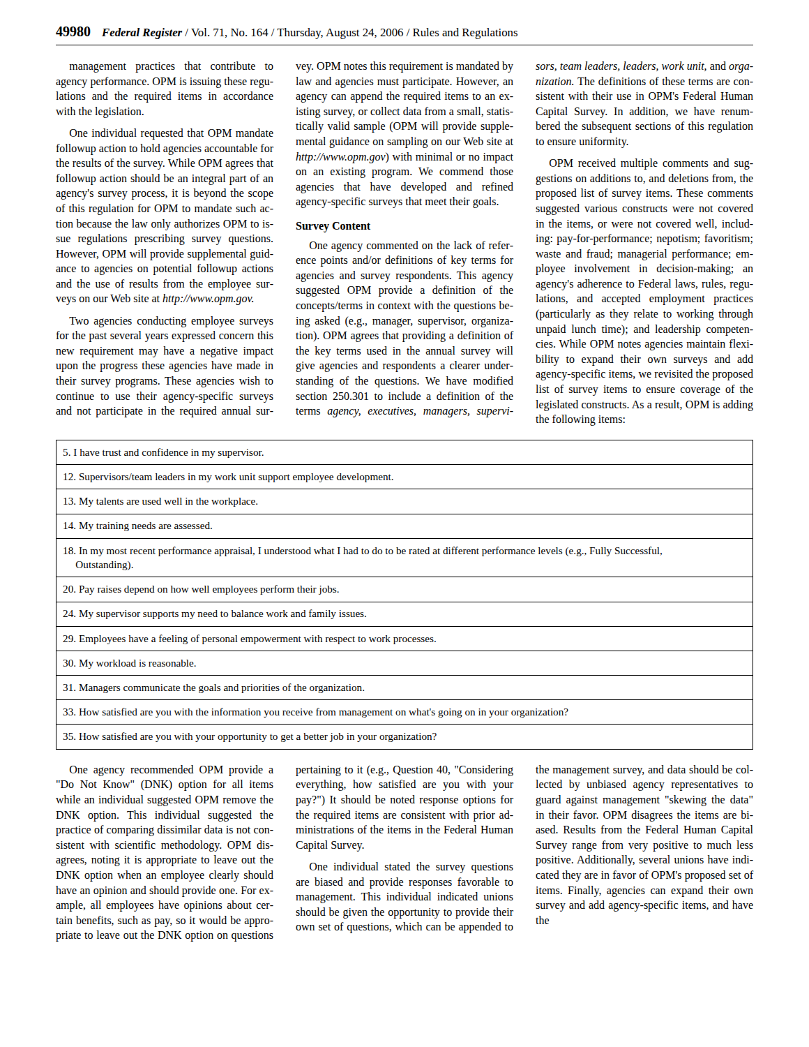49980 Federal Register / Vol. 71, No. 164 / Thursday, August 24, 2006 / Rules and Regulations
management practices that contribute to agency performance. OPM is issuing these regulations and the required items in accordance with the legislation.
One individual requested that OPM mandate followup action to hold agencies accountable for the results of the survey. While OPM agrees that followup action should be an integral part of an agency's survey process, it is beyond the scope of this regulation for OPM to mandate such action because the law only authorizes OPM to issue regulations prescribing survey questions. However, OPM will provide supplemental guidance to agencies on potential followup actions and the use of results from the employee surveys on our Web site at http://www.opm.gov.
Two agencies conducting employee surveys for the past several years expressed concern this new requirement may have a negative impact upon the progress these agencies have made in their survey programs. These agencies wish to continue to use their agency-specific surveys and not participate in the required annual survey. OPM notes this requirement is mandated by law and agencies must participate. However, an agency can append the required items to an existing survey, or collect data from a small, statistically valid sample (OPM will provide supplemental guidance on sampling on our Web site at http://www.opm.gov) with minimal or no impact on an existing program. We commend those agencies that have developed and refined agency-specific surveys that meet their goals.
Survey Content
One agency commented on the lack of reference points and/or definitions of key terms for agencies and survey respondents. This agency suggested OPM provide a definition of the concepts/terms in context with the questions being asked (e.g., manager, supervisor, organization). OPM agrees that providing a definition of the key terms used in the annual survey will give agencies and respondents a clearer understanding of the questions. We have modified section 250.301 to include a definition of the terms agency, executives, managers, supervisors, team leaders, leaders, work unit, and organization. The definitions of these terms are consistent with their use in OPM's Federal Human Capital Survey. In addition, we have renumbered the subsequent sections of this regulation to ensure uniformity.
OPM received multiple comments and suggestions on additions to, and deletions from, the proposed list of survey items. These comments suggested various constructs were not covered in the items, or were not covered well, including: pay-for-performance; nepotism; favoritism; waste and fraud; managerial performance; employee involvement in decision-making; an agency's adherence to Federal laws, rules, regulations, and accepted employment practices (particularly as they relate to working through unpaid lunch time); and leadership competencies. While OPM notes agencies maintain flexibility to expand their own surveys and add agency-specific items, we revisited the proposed list of survey items to ensure coverage of the legislated constructs. As a result, OPM is adding the following items:
| 5. I have trust and confidence in my supervisor. |
| 12. Supervisors/team leaders in my work unit support employee development. |
| 13. My talents are used well in the workplace. |
| 14. My training needs are assessed. |
| 18. In my most recent performance appraisal, I understood what I had to do to be rated at different performance levels (e.g., Fully Successful, Outstanding). |
| 20. Pay raises depend on how well employees perform their jobs. |
| 24. My supervisor supports my need to balance work and family issues. |
| 29. Employees have a feeling of personal empowerment with respect to work processes. |
| 30. My workload is reasonable. |
| 31. Managers communicate the goals and priorities of the organization. |
| 33. How satisfied are you with the information you receive from management on what's going on in your organization? |
| 35. How satisfied are you with your opportunity to get a better job in your organization? |
One agency recommended OPM provide a "Do Not Know" (DNK) option for all items while an individual suggested OPM remove the DNK option. This individual suggested the practice of comparing dissimilar data is not consistent with scientific methodology. OPM disagrees, noting it is appropriate to leave out the DNK option when an employee clearly should have an opinion and should provide one. For example, all employees have opinions about certain benefits, such as pay, so it would be appropriate to leave out the DNK option on questions pertaining to it (e.g., Question 40, "Considering everything, how satisfied are you with your pay?") It should be noted response options for the required items are consistent with prior administrations of the items in the Federal Human Capital Survey.
One individual stated the survey questions are biased and provide responses favorable to management. This individual indicated unions should be given the opportunity to provide their own set of questions, which can be appended to the management survey, and data should be collected by unbiased agency representatives to guard against management "skewing the data" in their favor. OPM disagrees the items are biased. Results from the Federal Human Capital Survey range from very positive to much less positive. Additionally, several unions have indicated they are in favor of OPM's proposed set of items. Finally, agencies can expand their own survey and add agency-specific items, and have the